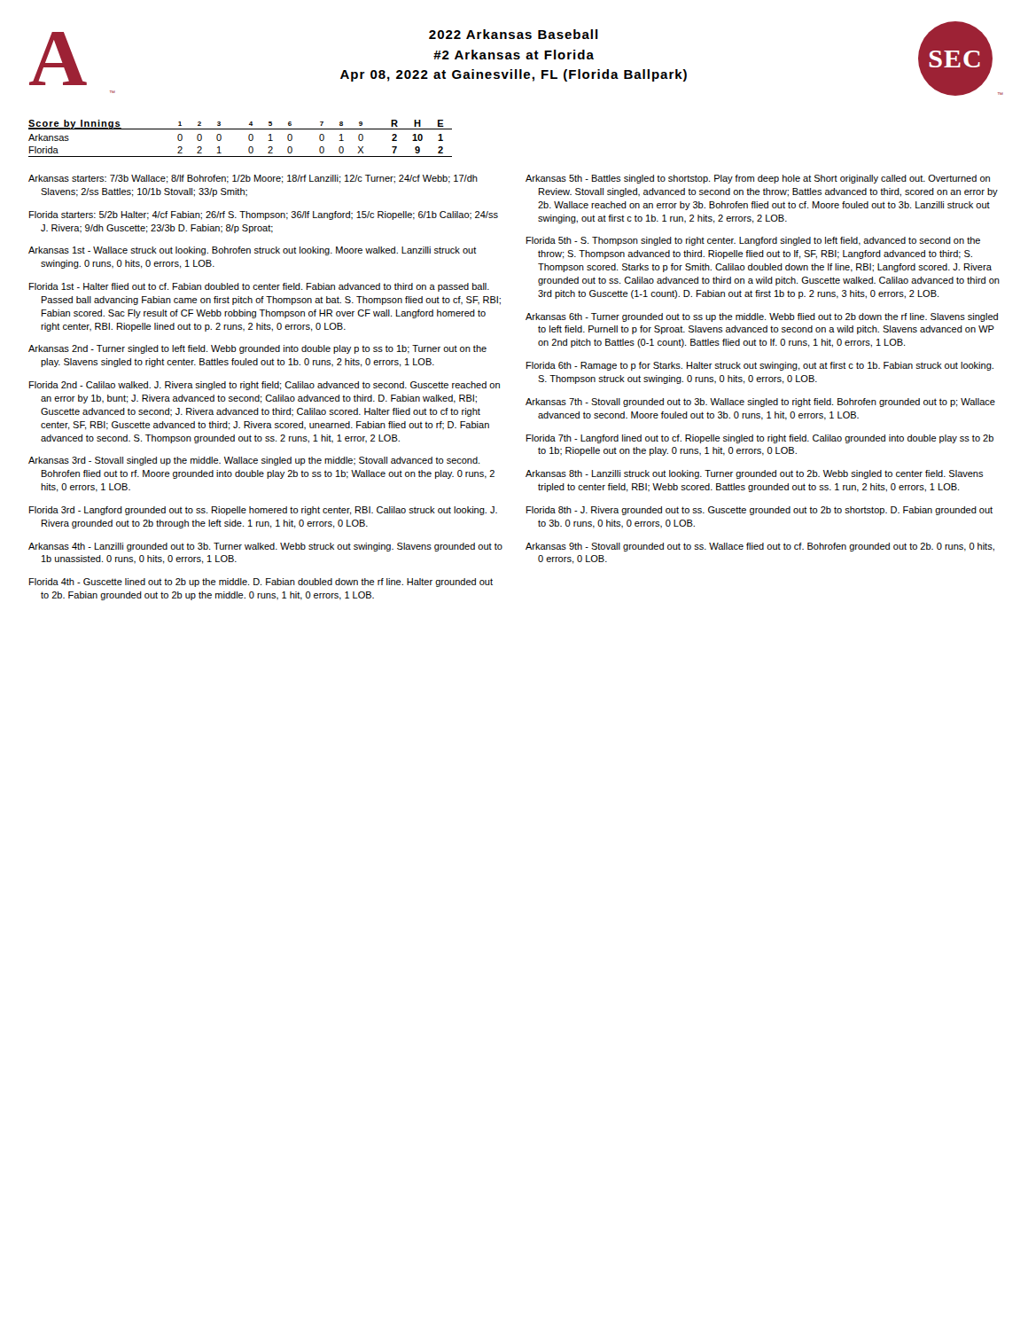A ™
2022 Arkansas Baseball
#2 Arkansas at Florida
Apr 08, 2022 at Gainesville, FL (Florida Ballpark)
SEC
™
| Score by Innings | 1 | 2 | 3 | | 4 | 5 | 6 | | 7 | 8 | 9 | | R | H | E |
| --- | --- | --- | --- | --- | --- | --- | --- | --- | --- | --- | --- | --- | --- | --- | --- |
| Arkansas | 0 | 0 | 0 | | 0 | 1 | 0 | | 0 | 1 | 0 | | 2 | 10 | 1 |
| Florida | 2 | 2 | 1 | | 0 | 2 | 0 | | 0 | 0 | X | | 7 | 9 | 2 |
Arkansas starters: 7/3b Wallace; 8/lf Bohrofen; 1/2b Moore; 18/rf Lanzilli; 12/c Turner; 24/cf Webb; 17/dh Slavens; 2/ss Battles; 10/1b Stovall; 33/p Smith;
Florida starters: 5/2b Halter; 4/cf Fabian; 26/rf S. Thompson; 36/lf Langford; 15/c Riopelle; 6/1b Calilao; 24/ss J. Rivera; 9/dh Guscette; 23/3b D. Fabian; 8/p Sproat;
Arkansas 1st - Wallace struck out looking. Bohrofen struck out looking. Moore walked. Lanzilli struck out swinging. 0 runs, 0 hits, 0 errors, 1 LOB.
Florida 1st - Halter flied out to cf. Fabian doubled to center field. Fabian advanced to third on a passed ball. Passed ball advancing Fabian came on first pitch of Thompson at bat. S. Thompson flied out to cf, SF, RBI; Fabian scored. Sac Fly result of CF Webb robbing Thompson of HR over CF wall. Langford homered to right center, RBI. Riopelle lined out to p. 2 runs, 2 hits, 0 errors, 0 LOB.
Arkansas 2nd - Turner singled to left field. Webb grounded into double play p to ss to 1b; Turner out on the play. Slavens singled to right center. Battles fouled out to 1b. 0 runs, 2 hits, 0 errors, 1 LOB.
Florida 2nd - Calilao walked. J. Rivera singled to right field; Calilao advanced to second. Guscette reached on an error by 1b, bunt; J. Rivera advanced to second; Calilao advanced to third. D. Fabian walked, RBI; Guscette advanced to second; J. Rivera advanced to third; Calilao scored. Halter flied out to cf to right center, SF, RBI; Guscette advanced to third; J. Rivera scored, unearned. Fabian flied out to rf; D. Fabian advanced to second. S. Thompson grounded out to ss. 2 runs, 1 hit, 1 error, 2 LOB.
Arkansas 3rd - Stovall singled up the middle. Wallace singled up the middle; Stovall advanced to second. Bohrofen flied out to rf. Moore grounded into double play 2b to ss to 1b; Wallace out on the play. 0 runs, 2 hits, 0 errors, 1 LOB.
Florida 3rd - Langford grounded out to ss. Riopelle homered to right center, RBI. Calilao struck out looking. J. Rivera grounded out to 2b through the left side. 1 run, 1 hit, 0 errors, 0 LOB.
Arkansas 4th - Lanzilli grounded out to 3b. Turner walked. Webb struck out swinging. Slavens grounded out to 1b unassisted. 0 runs, 0 hits, 0 errors, 1 LOB.
Florida 4th - Guscette lined out to 2b up the middle. D. Fabian doubled down the rf line. Halter grounded out to 2b. Fabian grounded out to 2b up the middle. 0 runs, 1 hit, 0 errors, 1 LOB.
Arkansas 5th - Battles singled to shortstop. Play from deep hole at Short originally called out. Overturned on Review. Stovall singled, advanced to second on the throw; Battles advanced to third, scored on an error by 2b. Wallace reached on an error by 3b. Bohrofen flied out to cf. Moore fouled out to 3b. Lanzilli struck out swinging, out at first c to 1b. 1 run, 2 hits, 2 errors, 2 LOB.
Florida 5th - S. Thompson singled to right center. Langford singled to left field, advanced to second on the throw; S. Thompson advanced to third. Riopelle flied out to lf, SF, RBI; Langford advanced to third; S. Thompson scored. Starks to p for Smith. Calilao doubled down the lf line, RBI; Langford scored. J. Rivera grounded out to ss. Calilao advanced to third on a wild pitch. Guscette walked. Calilao advanced to third on 3rd pitch to Guscette (1-1 count). D. Fabian out at first 1b to p. 2 runs, 3 hits, 0 errors, 2 LOB.
Arkansas 6th - Turner grounded out to ss up the middle. Webb flied out to 2b down the rf line. Slavens singled to left field. Purnell to p for Sproat. Slavens advanced to second on a wild pitch. Slavens advanced on WP on 2nd pitch to Battles (0-1 count). Battles flied out to lf. 0 runs, 1 hit, 0 errors, 1 LOB.
Florida 6th - Ramage to p for Starks. Halter struck out swinging, out at first c to 1b. Fabian struck out looking. S. Thompson struck out swinging. 0 runs, 0 hits, 0 errors, 0 LOB.
Arkansas 7th - Stovall grounded out to 3b. Wallace singled to right field. Bohrofen grounded out to p; Wallace advanced to second. Moore fouled out to 3b. 0 runs, 1 hit, 0 errors, 1 LOB.
Florida 7th - Langford lined out to cf. Riopelle singled to right field. Calilao grounded into double play ss to 2b to 1b; Riopelle out on the play. 0 runs, 1 hit, 0 errors, 0 LOB.
Arkansas 8th - Lanzilli struck out looking. Turner grounded out to 2b. Webb singled to center field. Slavens tripled to center field, RBI; Webb scored. Battles grounded out to ss. 1 run, 2 hits, 0 errors, 1 LOB.
Florida 8th - J. Rivera grounded out to ss. Guscette grounded out to 2b to shortstop. D. Fabian grounded out to 3b. 0 runs, 0 hits, 0 errors, 0 LOB.
Arkansas 9th - Stovall grounded out to ss. Wallace flied out to cf. Bohrofen grounded out to 2b. 0 runs, 0 hits, 0 errors, 0 LOB.